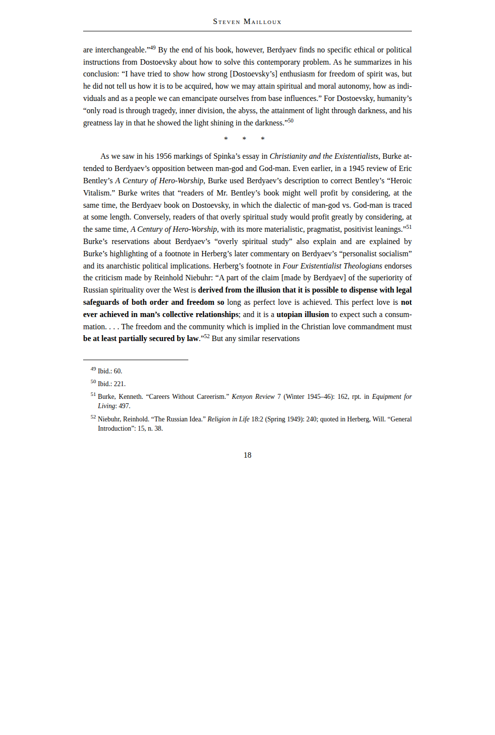Steven Mailloux
are interchangeable.”49 By the end of his book, however, Berdyaev finds no specific ethical or political instructions from Dostoevsky about how to solve this contemporary problem. As he summarizes in his conclusion: “I have tried to show how strong [Dostoevsky’s] enthusiasm for freedom of spirit was, but he did not tell us how it is to be acquired, how we may attain spiritual and moral autonomy, how as individuals and as a people we can emancipate ourselves from base influences.” For Dostoevsky, humanity’s “only road is through tragedy, inner division, the abyss, the attainment of light through darkness, and his greatness lay in that he showed the light shining in the darkness.”50
* * *
As we saw in his 1956 markings of Spinka’s essay in Christianity and the Existentialists, Burke attended to Berdyaev’s opposition between man-god and God-man. Even earlier, in a 1945 review of Eric Bentley’s A Century of Hero-Worship, Burke used Berdyaev’s description to correct Bentley’s “Heroic Vitalism.” Burke writes that “readers of Mr. Bentley’s book might well profit by considering, at the same time, the Berdyaev book on Dostoevsky, in which the dialectic of man-god vs. God-man is traced at some length. Conversely, readers of that overly spiritual study would profit greatly by considering, at the same time, A Century of Hero-Worship, with its more materialistic, pragmatist, positivist leanings.”51 Burke’s reservations about Berdyaev’s “overly spiritual study” also explain and are explained by Burke’s highlighting of a footnote in Herberg’s later commentary on Berdyaev’s “personalist socialism” and its anarchistic political implications. Herberg’s footnote in Four Existentialist Theologians endorses the criticism made by Reinhold Niebuhr: “A part of the claim [made by Berdyaev] of the superiority of Russian spirituality over the West is derived from the illusion that it is possible to dispense with legal safeguards of both order and freedom so long as perfect love is achieved. This perfect love is not ever achieved in man’s collective relationships; and it is a utopian illusion to expect such a consummation. . . . The freedom and the community which is implied in the Christian love commandment must be at least partially secured by law.”52 But any similar reservations
49 Ibid.: 60.
50 Ibid.: 221.
51 Burke, Kenneth. “Careers Without Careerism.” Kenyon Review 7 (Winter 1945–46): 162, rpt. in Equipment for Living: 497.
52 Niebuhr, Reinhold. “The Russian Idea.” Religion in Life 18:2 (Spring 1949): 240; quoted in Herberg, Will. “General Introduction”: 15, n. 38.
18